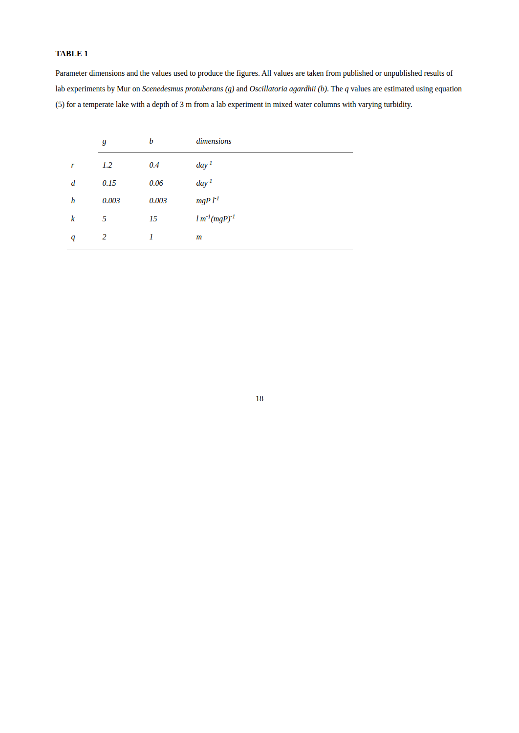TABLE 1
Parameter dimensions and the values used to produce the figures. All values are taken from published or unpublished results of lab experiments by Mur on Scenedesmus protuberans (g) and Oscillatoria agardhii (b). The q values are estimated using equation (5) for a temperate lake with a depth of 3 m from a lab experiment in mixed water columns with varying turbidity.
| | g | b | dimensions |
| --- | --- | --- | --- |
| r | 1.2 | 0.4 | day -1 |
| d | 0.15 | 0.06 | day -1 |
| h | 0.003 | 0.003 | mgP l -1 |
| k | 5 | 15 | l m -1 (mgP) -1 |
| q | 2 | 1 | m |
18